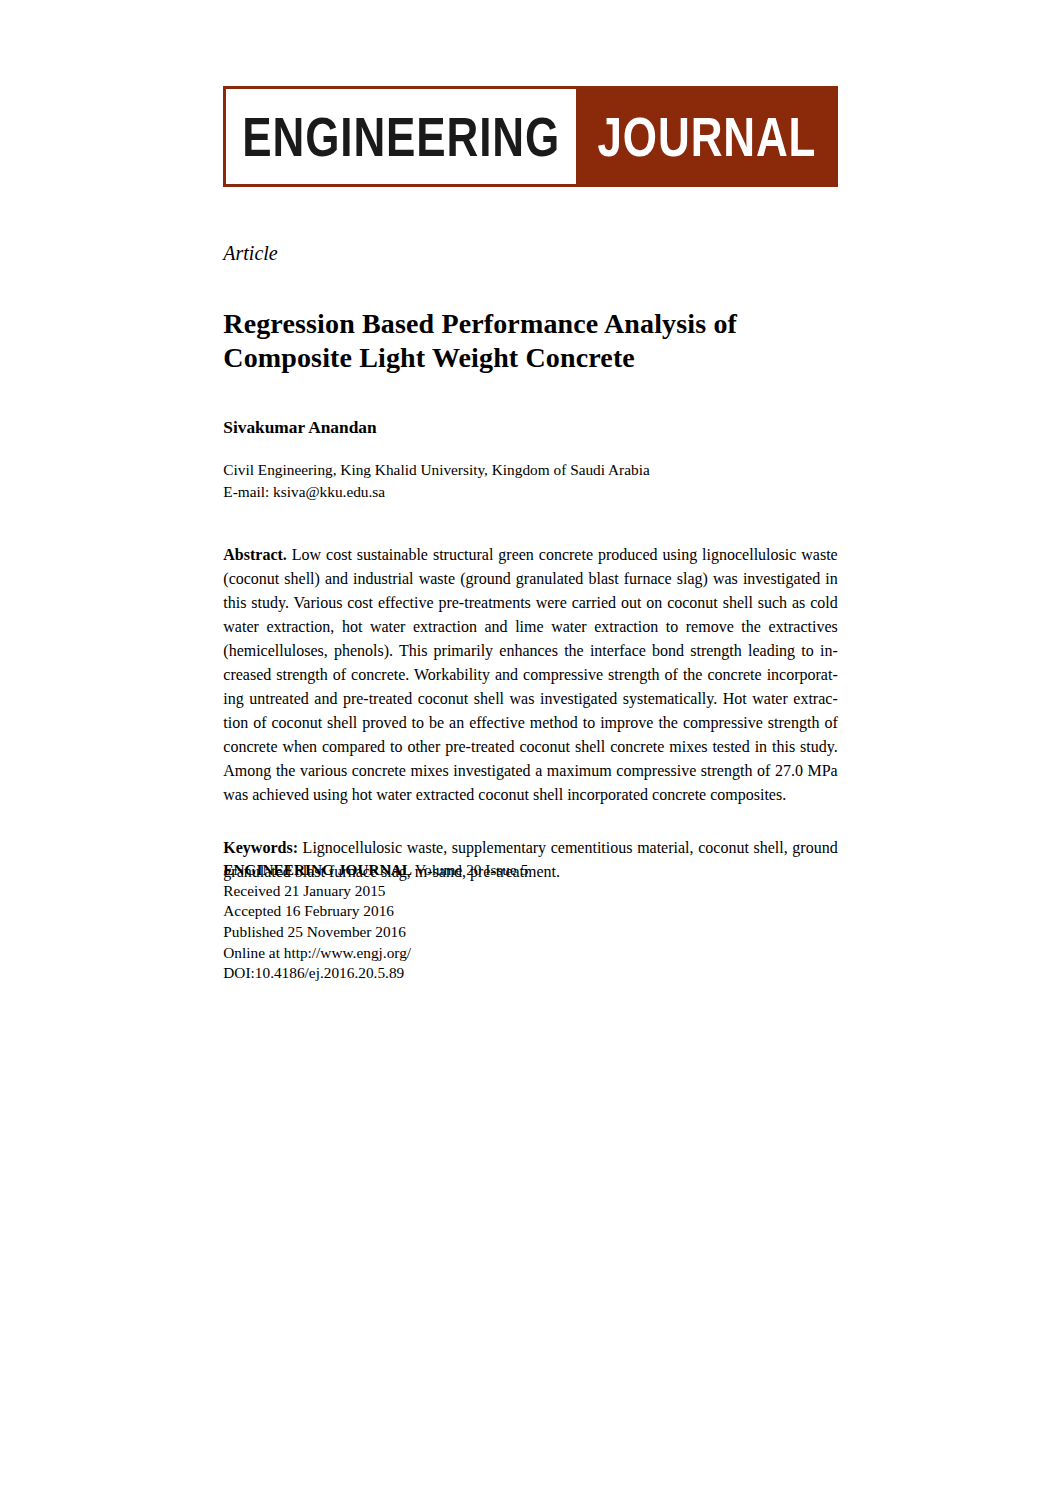Engineering
Journal
Article
Regression Based Performance Analysis of Composite Light Weight Concrete
Sivakumar Anandan
Civil Engineering, King Khalid University, Kingdom of Saudi Arabia
E-mail: ksiva@kku.edu.sa
Abstract. Low cost sustainable structural green concrete produced using lignocellulosic waste (coconut shell) and industrial waste (ground granulated blast furnace slag) was investigated in this study. Various cost effective pre-treatments were carried out on coconut shell such as cold water extraction, hot water extraction and lime water extraction to remove the extractives (hemicelluloses, phenols). This primarily enhances the interface bond strength leading to increased strength of concrete. Workability and compressive strength of the concrete incorporating untreated and pre-treated coconut shell was investigated systematically. Hot water extraction of coconut shell proved to be an effective method to improve the compressive strength of concrete when compared to other pre-treated coconut shell concrete mixes tested in this study. Among the various concrete mixes investigated a maximum compressive strength of 27.0 MPa was achieved using hot water extracted coconut shell incorporated concrete composites.
Keywords: Lignocellulosic waste, supplementary cementitious material, coconut shell, ground granulated blast furnace slag, m-sand, pre-treatment.
ENGINEERING JOURNAL Volume 20 Issue 5
Received 21 January 2015
Accepted 16 February 2016
Published 25 November 2016
Online at http://www.engj.org/
DOI:10.4186/ej.2016.20.5.89